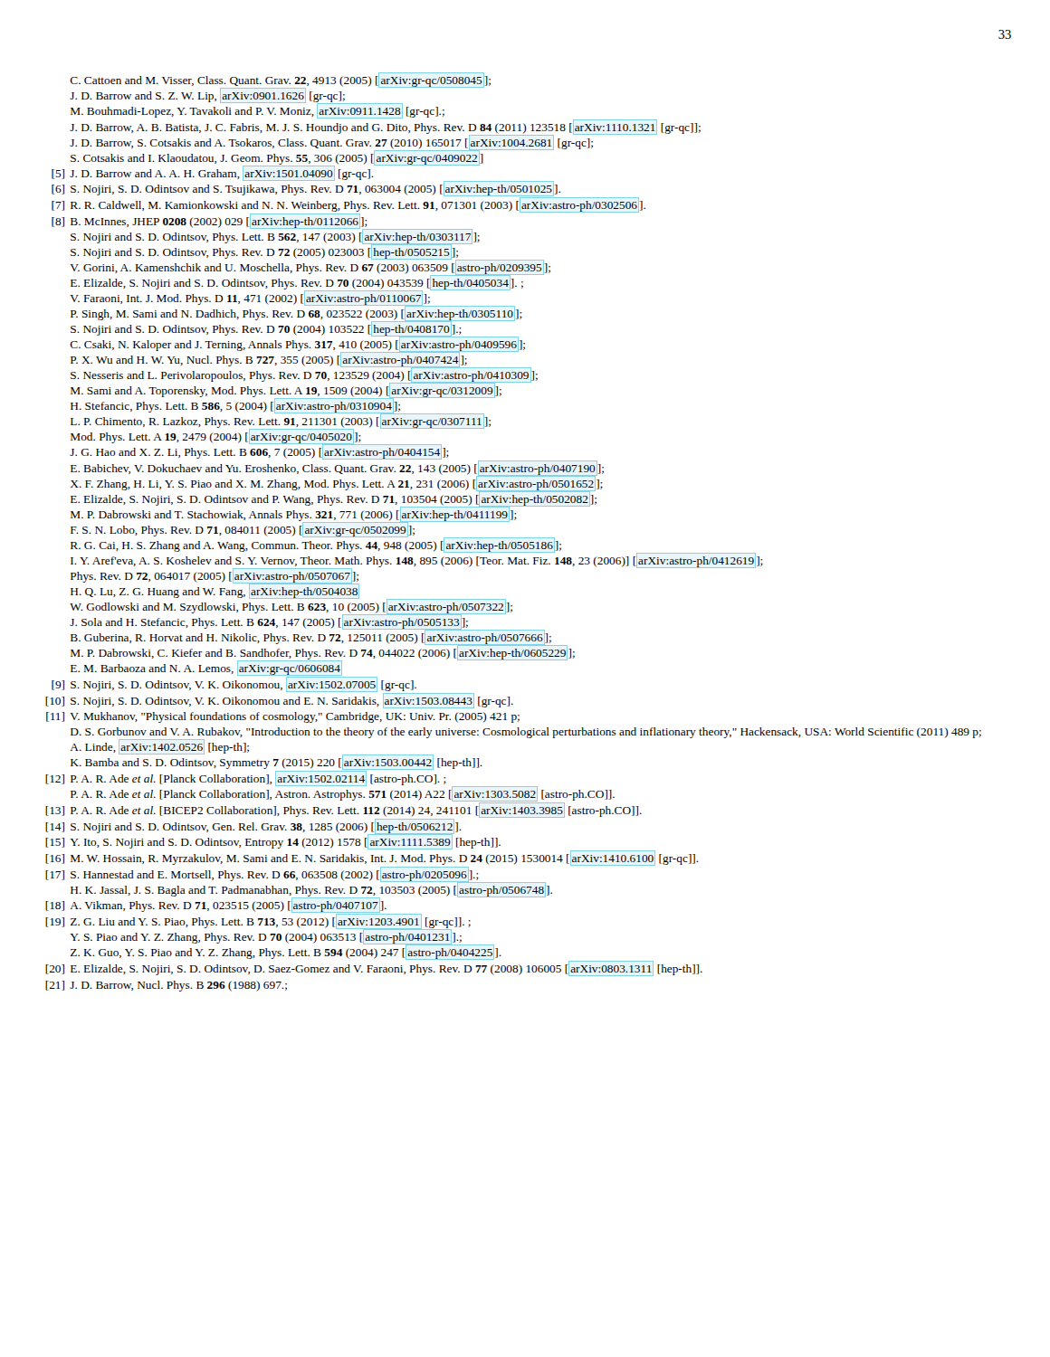33
C. Cattoen and M. Visser, Class. Quant. Grav. 22, 4913 (2005) [arXiv:gr-qc/0508045];
J. D. Barrow and S. Z. W. Lip, arXiv:0901.1626 [gr-qc];
M. Bouhmadi-Lopez, Y. Tavakoli and P. V. Moniz, arXiv:0911.1428 [gr-qc].;
J. D. Barrow, A. B. Batista, J. C. Fabris, M. J. S. Houndjo and G. Dito, Phys. Rev. D 84 (2011) 123518 [arXiv:1110.1321 [gr-qc]];
J. D. Barrow, S. Cotsakis and A. Tsokaros, Class. Quant. Grav. 27 (2010) 165017 [arXiv:1004.2681 [gr-qc];
S. Cotsakis and I. Klaoudatou, J. Geom. Phys. 55, 306 (2005) [arXiv:gr-qc/0409022]
[5] J. D. Barrow and A. A. H. Graham, arXiv:1501.04090 [gr-qc].
[6] S. Nojiri, S. D. Odintsov and S. Tsujikawa, Phys. Rev. D 71, 063004 (2005) [arXiv:hep-th/0501025].
[7] R. R. Caldwell, M. Kamionkowski and N. N. Weinberg, Phys. Rev. Lett. 91, 071301 (2003) [arXiv:astro-ph/0302506].
[8] B. McInnes, JHEP 0208 (2002) 029 [arXiv:hep-th/0112066];
S. Nojiri and S. D. Odintsov, Phys. Lett. B 562, 147 (2003) [arXiv:hep-th/0303117];
S. Nojiri and S. D. Odintsov, Phys. Rev. D 72 (2005) 023003 [hep-th/0505215];
V. Gorini, A. Kamenshchik and U. Moschella, Phys. Rev. D 67 (2003) 063509 [astro-ph/0209395];
E. Elizalde, S. Nojiri and S. D. Odintsov, Phys. Rev. D 70 (2004) 043539 [hep-th/0405034]. ;
V. Faraoni, Int. J. Mod. Phys. D 11, 471 (2002) [arXiv:astro-ph/0110067];
P. Singh, M. Sami and N. Dadhich, Phys. Rev. D 68, 023522 (2003) [arXiv:hep-th/0305110];
S. Nojiri and S. D. Odintsov, Phys. Rev. D 70 (2004) 103522 [hep-th/0408170].;
C. Csaki, N. Kaloper and J. Terning, Annals Phys. 317, 410 (2005) [arXiv:astro-ph/0409596];
P. X. Wu and H. W. Yu, Nucl. Phys. B 727, 355 (2005) [arXiv:astro-ph/0407424];
S. Nesseris and L. Perivolaropoulos, Phys. Rev. D 70, 123529 (2004) [arXiv:astro-ph/0410309];
M. Sami and A. Toporensky, Mod. Phys. Lett. A 19, 1509 (2004) [arXiv:gr-qc/0312009];
H. Stefancic, Phys. Lett. B 586, 5 (2004) [arXiv:astro-ph/0310904];
L. P. Chimento, R. Lazkoz, Phys. Rev. Lett. 91, 211301 (2003) [arXiv:gr-qc/0307111];
Mod. Phys. Lett. A 19, 2479 (2004) [arXiv:gr-qc/0405020];
J. G. Hao and X. Z. Li, Phys. Lett. B 606, 7 (2005) [arXiv:astro-ph/0404154];
E. Babichev, V. Dokuchaev and Yu. Eroshenko, Class. Quant. Grav. 22, 143 (2005) [arXiv:astro-ph/0407190];
X. F. Zhang, H. Li, Y. S. Piao and X. M. Zhang, Mod. Phys. Lett. A 21, 231 (2006) [arXiv:astro-ph/0501652];
E. Elizalde, S. Nojiri, S. D. Odintsov and P. Wang, Phys. Rev. D 71, 103504 (2005) [arXiv:hep-th/0502082];
M. P. Dabrowski and T. Stachowiak, Annals Phys. 321, 771 (2006) [arXiv:hep-th/0411199];
F. S. N. Lobo, Phys. Rev. D 71, 084011 (2005) [arXiv:gr-qc/0502099];
R. G. Cai, H. S. Zhang and A. Wang, Commun. Theor. Phys. 44, 948 (2005) [arXiv:hep-th/0505186];
I. Y. Aref'eva, A. S. Koshelev and S. Y. Vernov, Theor. Math. Phys. 148, 895 (2006) [Teor. Mat. Fiz. 148, 23 (2006)] [arXiv:astro-ph/0412619];
Phys. Rev. D 72, 064017 (2005) [arXiv:astro-ph/0507067];
H. Q. Lu, Z. G. Huang and W. Fang, arXiv:hep-th/0504038
W. Godlowski and M. Szydlowski, Phys. Lett. B 623, 10 (2005) [arXiv:astro-ph/0507322];
J. Sola and H. Stefancic, Phys. Lett. B 624, 147 (2005) [arXiv:astro-ph/0505133];
B. Guberina, R. Horvat and H. Nikolic, Phys. Rev. D 72, 125011 (2005) [arXiv:astro-ph/0507666];
M. P. Dabrowski, C. Kiefer and B. Sandhofer, Phys. Rev. D 74, 044022 (2006) [arXiv:hep-th/0605229];
E. M. Barbaoza and N. A. Lemos, arXiv:gr-qc/0606084
[9] S. Nojiri, S. D. Odintsov, V. K. Oikonomou, arXiv:1502.07005 [gr-qc].
[10] S. Nojiri, S. D. Odintsov, V. K. Oikonomou and E. N. Saridakis, arXiv:1503.08443 [gr-qc].
[11] V. Mukhanov, "Physical foundations of cosmology," Cambridge, UK: Univ. Pr. (2005) 421 p;
D. S. Gorbunov and V. A. Rubakov, "Introduction to the theory of the early universe: Cosmological perturbations and inflationary theory," Hackensack, USA: World Scientific (2011) 489 p;
A. Linde, arXiv:1402.0526 [hep-th];
K. Bamba and S. D. Odintsov, Symmetry 7 (2015) 220 [arXiv:1503.00442 [hep-th]].
[12] P. A. R. Ade et al. [Planck Collaboration], arXiv:1502.02114 [astro-ph.CO]. ;
P. A. R. Ade et al. [Planck Collaboration], Astron. Astrophys. 571 (2014) A22 [arXiv:1303.5082 [astro-ph.CO]].
[13] P. A. R. Ade et al. [BICEP2 Collaboration], Phys. Rev. Lett. 112 (2014) 24, 241101 [arXiv:1403.3985 [astro-ph.CO]].
[14] S. Nojiri and S. D. Odintsov, Gen. Rel. Grav. 38, 1285 (2006) [hep-th/0506212].
[15] Y. Ito, S. Nojiri and S. D. Odintsov, Entropy 14 (2012) 1578 [arXiv:1111.5389 [hep-th]].
[16] M. W. Hossain, R. Myrzakulov, M. Sami and E. N. Saridakis, Int. J. Mod. Phys. D 24 (2015) 1530014 [arXiv:1410.6100 [gr-qc]].
[17] S. Hannestad and E. Mortsell, Phys. Rev. D 66, 063508 (2002) [astro-ph/0205096].;
H. K. Jassal, J. S. Bagla and T. Padmanabhan, Phys. Rev. D 72, 103503 (2005) [astro-ph/0506748].
[18] A. Vikman, Phys. Rev. D 71, 023515 (2005) [astro-ph/0407107].
[19] Z. G. Liu and Y. S. Piao, Phys. Lett. B 713, 53 (2012) [arXiv:1203.4901 [gr-qc]]. ;
Y. S. Piao and Y. Z. Zhang, Phys. Rev. D 70 (2004) 063513 [astro-ph/0401231].;
Z. K. Guo, Y. S. Piao and Y. Z. Zhang, Phys. Lett. B 594 (2004) 247 [astro-ph/0404225].
[20] E. Elizalde, S. Nojiri, S. D. Odintsov, D. Saez-Gomez and V. Faraoni, Phys. Rev. D 77 (2008) 106005 [arXiv:0803.1311 [hep-th]].
[21] J. D. Barrow, Nucl. Phys. B 296 (1988) 697.;